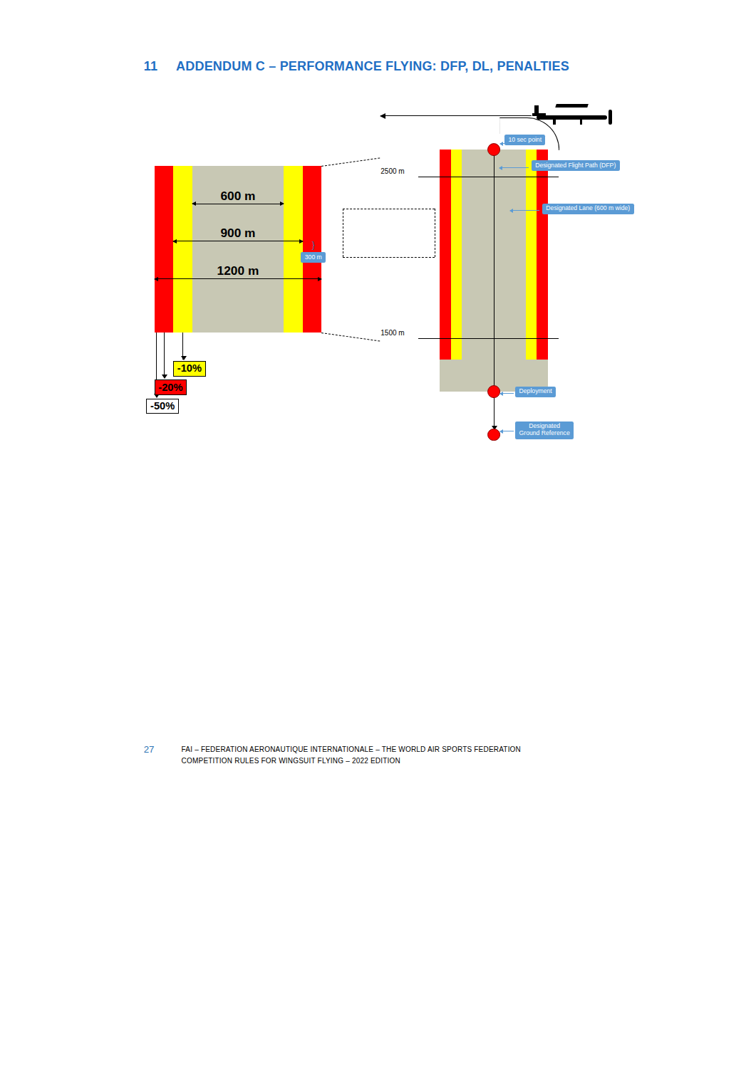11 ADDENDUM C – PERFORMANCE FLYING: DFP, DL, PENALTIES
600 m
900 m
1200 m
}
300 m
-10%
-20%
-50%
2500 m
1500 m
10 sec point
Designated Flight Path (DFP)
Designated Lane (600 m wide)
Deployment
Designated
Ground Reference
27
FAI – FEDERATION AERONAUTIQUE INTERNATIONALE – THE WORLD AIR SPORTS FEDERATION
COMPETITION RULES FOR WINGSUIT FLYING – 2022 EDITION